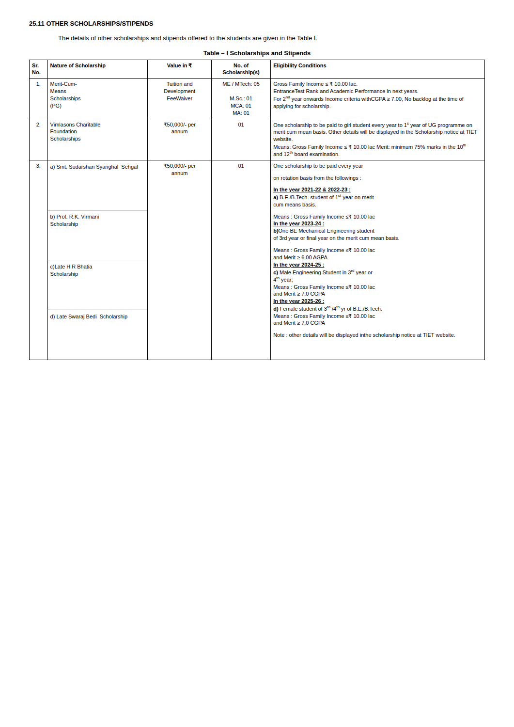25.11 OTHER SCHOLARSHIPS/STIPENDS
The details of other scholarships and stipends offered to the students are given in the Table I.
Table – I Scholarships and Stipends
| Sr. No. | Nature of Scholarship | Value in ₹ | No. of Scholarship(s) | Eligibility Conditions |
| --- | --- | --- | --- | --- |
| 1. | Merit-Cum- Means Scholarships (PG) | Tuition and Development FeeWaiver | ME / MTech: 05 M.Sc.: 01 MCA: 01 MA: 01 | Gross Family Income ≤ ₹ 10.00 lac. EntranceTest Rank and Academic Performance in next years. For 2 nd year onwards Income criteria withCGPA ≥ 7.00, No backlog at the time of applying for scholarship. |
| 2. | Vimlasons Charitable Foundation Scholarships | ₹50,000/- per annum | 01 | One scholarship to be paid to girl student every year to 1 s year of UG programme on merit cum mean basis. Other details will be displayed in the Scholarship notice at TIET website. Means: Gross Family Income ≤ ₹ 10.00 lac Merit: minimum 75% marks in the 10 th and 12 th board examination. |
| 3. | / a) Smt. Sudarshan Syanghal Sehgal / / b) Prof. R.K. Virmani Scholarship / / c)Late H R Bhatia Scholarship / / d) Late Swaraj Bedi Scholarship / | ₹50,000/- per annum | 01 | One scholarship to be paid every year on rotation basis from the followings : In the year 2021-22 & 2022-23 : a) B.E./B.Tech. student of 1 st year on merit cum means basis. Means : Gross Family Income ≤₹ 10.00 lac In the year 2023-24 : b) One BE Mechanical Engineering student of 3rd year or final year on the merit cum mean basis. Means : Gross Family Income ≤₹ 10.00 lac and Merit ≥ 6.00 AGPA In the year 2024-25 : c) Male Engineering Student in 3 rd year or 4 th year; Means : Gross Family Income ≤₹ 10.00 lac and Merit ≥ 7.0 CGPA In the year 2025-26 : d) Female student of 3 rd /4 th yr of B.E./B.Tech. Means : Gross Family Income ≤₹ 10.00 lac and Merit ≥ 7.0 CGPA Note : other details will be displayed inthe scholarship notice at TIET website. |